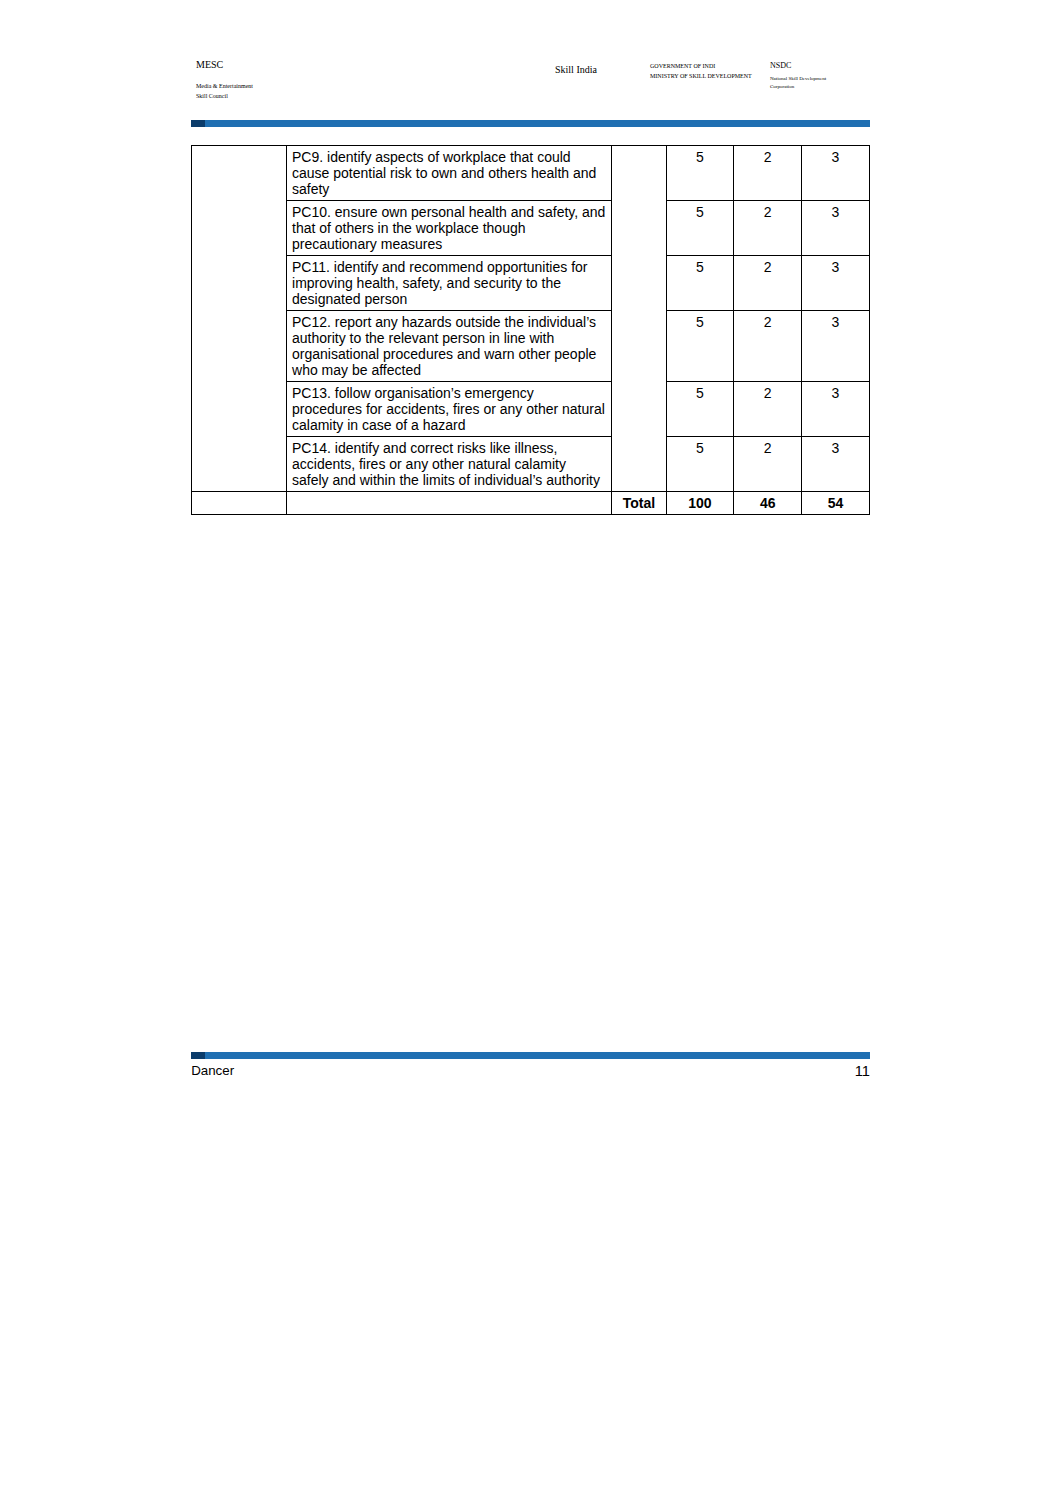| | PC9. identify aspects of workplace that could cause potential risk to own and others health and safety | | 5 | 2 | 3 |
| PC10. ensure own personal health and safety, and that of others in the workplace though precautionary measures | 5 | 2 | 3 |
| PC11. identify and recommend opportunities for improving health, safety, and security to the designated person | 5 | 2 | 3 |
| PC12. report any hazards outside the individual’s authority to the relevant person in line with organisational procedures and warn other people who may be affected | 5 | 2 | 3 |
| PC13. follow organisation’s emergency procedures for accidents, fires or any other natural calamity in case of a hazard | 5 | 2 | 3 |
| PC14. identify and correct risks like illness, accidents, fires or any other natural calamity safely and within the limits of individual’s authority | 5 | 2 | 3 |
| | | Total | 100 | 46 | 54 |
Dancer 11